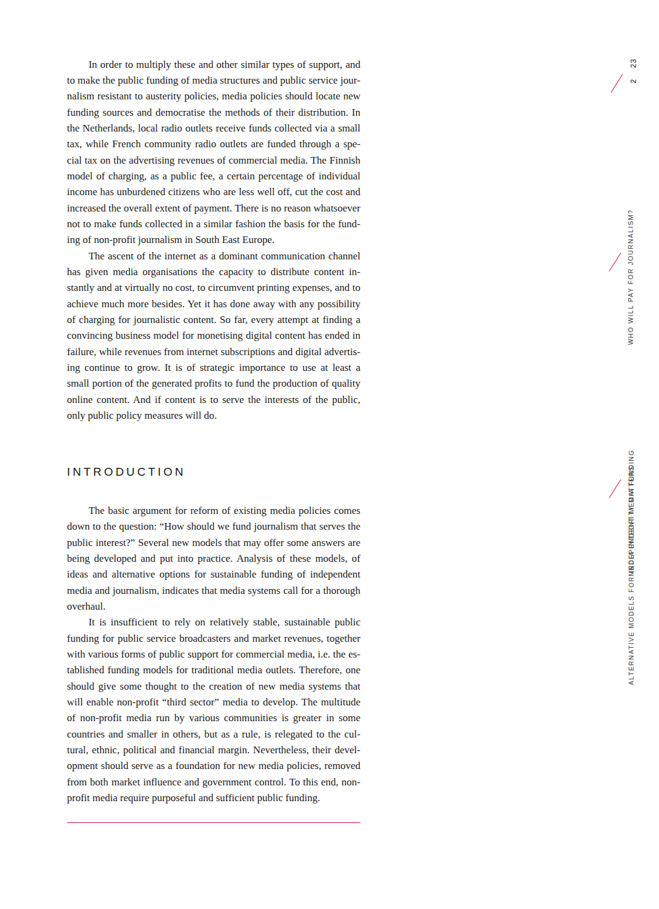In order to multiply these and other similar types of support, and to make the public funding of media structures and public service journalism resistant to austerity policies, media policies should locate new funding sources and democratise the methods of their distribution. In the Netherlands, local radio outlets receive funds collected via a small tax, while French community radio outlets are funded through a special tax on the advertising revenues of commercial media. The Finnish model of charging, as a public fee, a certain percentage of individual income has unburdened citizens who are less well off, cut the cost and increased the overall extent of payment. There is no reason whatsoever not to make funds collected in a similar fashion the basis for the funding of non-profit journalism in South East Europe.
The ascent of the internet as a dominant communication channel has given media organisations the capacity to distribute content instantly and at virtually no cost, to circumvent printing expenses, and to achieve much more besides. Yet it has done away with any possibility of charging for journalistic content. So far, every attempt at finding a convincing business model for monetising digital content has ended in failure, while revenues from internet subscriptions and digital advertising continue to grow. It is of strategic importance to use at least a small portion of the generated profits to fund the production of quality online content. And if content is to serve the interests of the public, only public policy measures will do.
INTRODUCTION
The basic argument for reform of existing media policies comes down to the question: “How should we fund journalism that serves the public interest?” Several new models that may offer some answers are being developed and put into practice. Analysis of these models, of ideas and alternative options for sustainable funding of independent media and journalism, indicates that media systems call for a thorough overhaul.
It is insufficient to rely on relatively stable, sustainable public funding for public service broadcasters and market revenues, together with various forms of public support for commercial media, i.e. the established funding models for traditional media outlets. Therefore, one should give some thought to the creation of new media systems that will enable non-profit “third sector” media to develop. The multitude of non-profit media run by various communities is greater in some countries and smaller in others, but as a rule, is relegated to the cultural, ethnic, political and financial margin. Nevertheless, their development should serve as a foundation for new media policies, removed from both market influence and government control. To this end, non-profit media require purposeful and sufficient public funding.
23 2
Who will pay for journalism? Alternative models for independent media funding Media integrity matters